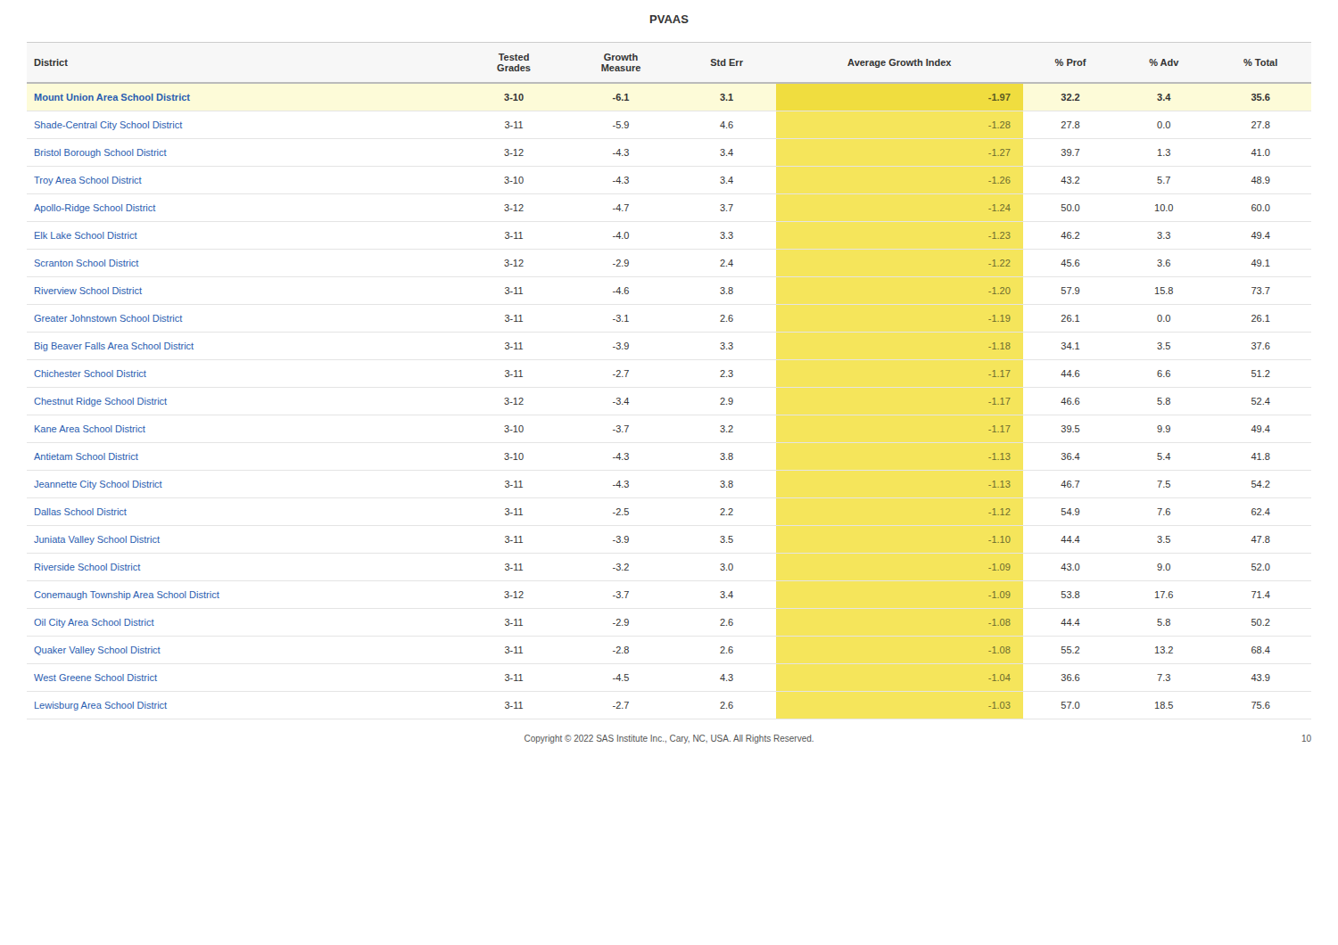PVAAS
| District | Tested Grades | Growth Measure | Std Err | Average Growth Index | % Prof | % Adv | % Total |
| --- | --- | --- | --- | --- | --- | --- | --- |
| Mount Union Area School District | 3-10 | -6.1 | 3.1 | -1.97 | 32.2 | 3.4 | 35.6 |
| Shade-Central City School District | 3-11 | -5.9 | 4.6 | -1.28 | 27.8 | 0.0 | 27.8 |
| Bristol Borough School District | 3-12 | -4.3 | 3.4 | -1.27 | 39.7 | 1.3 | 41.0 |
| Troy Area School District | 3-10 | -4.3 | 3.4 | -1.26 | 43.2 | 5.7 | 48.9 |
| Apollo-Ridge School District | 3-12 | -4.7 | 3.7 | -1.24 | 50.0 | 10.0 | 60.0 |
| Elk Lake School District | 3-11 | -4.0 | 3.3 | -1.23 | 46.2 | 3.3 | 49.4 |
| Scranton School District | 3-12 | -2.9 | 2.4 | -1.22 | 45.6 | 3.6 | 49.1 |
| Riverview School District | 3-11 | -4.6 | 3.8 | -1.20 | 57.9 | 15.8 | 73.7 |
| Greater Johnstown School District | 3-11 | -3.1 | 2.6 | -1.19 | 26.1 | 0.0 | 26.1 |
| Big Beaver Falls Area School District | 3-11 | -3.9 | 3.3 | -1.18 | 34.1 | 3.5 | 37.6 |
| Chichester School District | 3-11 | -2.7 | 2.3 | -1.17 | 44.6 | 6.6 | 51.2 |
| Chestnut Ridge School District | 3-12 | -3.4 | 2.9 | -1.17 | 46.6 | 5.8 | 52.4 |
| Kane Area School District | 3-10 | -3.7 | 3.2 | -1.17 | 39.5 | 9.9 | 49.4 |
| Antietam School District | 3-10 | -4.3 | 3.8 | -1.13 | 36.4 | 5.4 | 41.8 |
| Jeannette City School District | 3-11 | -4.3 | 3.8 | -1.13 | 46.7 | 7.5 | 54.2 |
| Dallas School District | 3-11 | -2.5 | 2.2 | -1.12 | 54.9 | 7.6 | 62.4 |
| Juniata Valley School District | 3-11 | -3.9 | 3.5 | -1.10 | 44.4 | 3.5 | 47.8 |
| Riverside School District | 3-11 | -3.2 | 3.0 | -1.09 | 43.0 | 9.0 | 52.0 |
| Conemaugh Township Area School District | 3-12 | -3.7 | 3.4 | -1.09 | 53.8 | 17.6 | 71.4 |
| Oil City Area School District | 3-11 | -2.9 | 2.6 | -1.08 | 44.4 | 5.8 | 50.2 |
| Quaker Valley School District | 3-11 | -2.8 | 2.6 | -1.08 | 55.2 | 13.2 | 68.4 |
| West Greene School District | 3-11 | -4.5 | 4.3 | -1.04 | 36.6 | 7.3 | 43.9 |
| Lewisburg Area School District | 3-11 | -2.7 | 2.6 | -1.03 | 57.0 | 18.5 | 75.6 |
Copyright © 2022 SAS Institute Inc., Cary, NC, USA. All Rights Reserved. 10